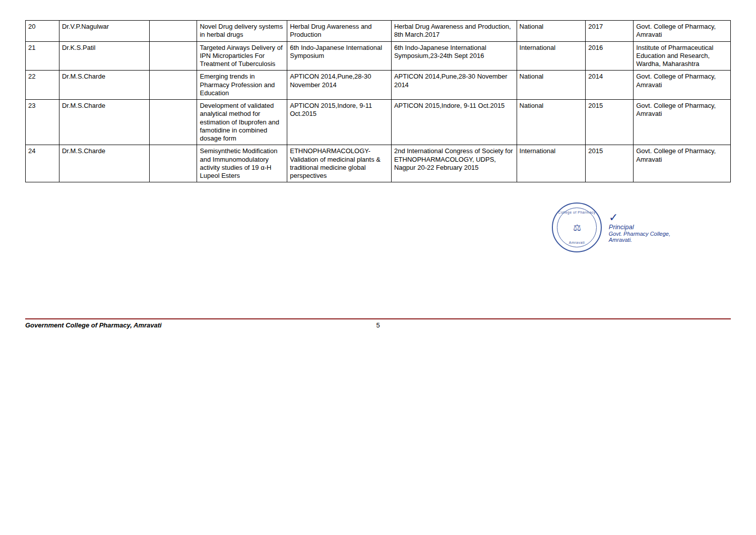| 20 | Dr.V.P.Nagulwar | | Novel Drug delivery systems in herbal drugs | Herbal Drug Awareness and Production | Herbal Drug Awareness and Production, 8th March.2017 | National | 2017 | Govt. College of Pharmacy, Amravati |
| 21 | Dr.K.S.Patil | | Targeted Airways Delivery of IPN Microparticles For Treatment of Tuberculosis | 6th Indo-Japanese International Symposium | 6th Indo-Japanese International Symposium,23-24th Sept 2016 | International | 2016 | Institute of Pharmaceutical Education and Research, Wardha, Maharashtra |
| 22 | Dr.M.S.Charde | | Emerging trends in Pharmacy Profession and Education | APTICON 2014,Pune,28-30 November 2014 | APTICON 2014,Pune,28-30 November 2014 | National | 2014 | Govt. College of Pharmacy, Amravati |
| 23 | Dr.M.S.Charde | | Development of validated analytical method for estimation of Ibuprofen and famotidine in combined dosage form | APTICON 2015,Indore, 9-11 Oct.2015 | APTICON 2015,Indore, 9-11 Oct.2015 | National | 2015 | Govt. College of Pharmacy, Amravati |
| 24 | Dr.M.S.Charde | | Semisynthetic Modification and Immunomodulatory activity studies of 19 α-H Lupeol Esters | ETHNOPHARMACOLOGY-Validation of medicinal plants & traditional medicine global perspectives | 2nd International Congress of Society for ETHNOPHARMACOLOGY, UDPS, Nagpur 20-22 February 2015 | International | 2015 | Govt. College of Pharmacy, Amravati |
College of Pharmacy
⚖
Amravati
✓
Principal
Govt. Pharmacy College,
Amravati.
Government College of Pharmacy, Amravati 5